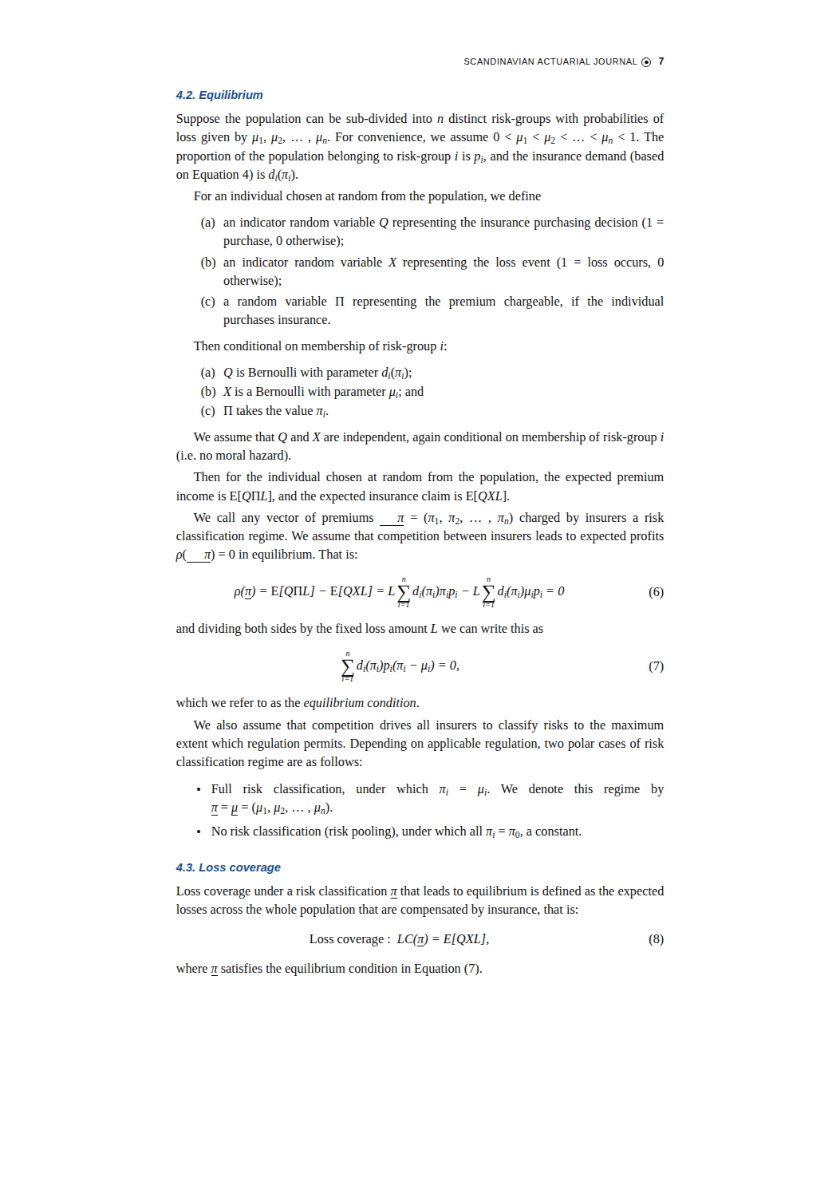Scandinavian Actuarial Journal 7
4.2. Equilibrium
Suppose the population can be sub-divided into n distinct risk-groups with probabilities of loss given by μ1, μ2, … , μn. For convenience, we assume 0 < μ1 < μ2 < … < μn < 1. The proportion of the population belonging to risk-group i is pi, and the insurance demand (based on Equation 4) is di(πi).
For an individual chosen at random from the population, we define
(a) an indicator random variable Q representing the insurance purchasing decision (1 = purchase, 0 otherwise);
(b) an indicator random variable X representing the loss event (1 = loss occurs, 0 otherwise);
(c) a random variable Π representing the premium chargeable, if the individual purchases insurance.
Then conditional on membership of risk-group i:
(a) Q is Bernoulli with parameter di(πi);
(b) X is a Bernoulli with parameter μi; and
(c) Π takes the value πi.
We assume that Q and X are independent, again conditional on membership of risk-group i (i.e. no moral hazard).
Then for the individual chosen at random from the population, the expected premium income is E[QΠL], and the expected insurance claim is E[QXL].
We call any vector of premiums π = (π1, π2, … , πn) charged by insurers a risk classification regime. We assume that competition between insurers leads to expected profits ρ(π) = 0 in equilibrium. That is:
ρ(π) = E[QΠL] − E[QXL] = Ln∑i=1 di(πi)πipi − Ln∑i=1 di(πi)μipi = 0
(6)
and dividing both sides by the fixed loss amount L we can write this as
n∑i=1 di(πi)pi(πi − μi) = 0,
(7)
which we refer to as the equilibrium condition.
We also assume that competition drives all insurers to classify risks to the maximum extent which regulation permits. Depending on applicable regulation, two polar cases of risk classification regime are as follows:
Full risk classification, under which πi = μi. We denote this regime by π = μ = (μ1, μ2, … , μn).
No risk classification (risk pooling), under which all πi = π0, a constant.
4.3. Loss coverage
Loss coverage under a risk classification π that leads to equilibrium is defined as the expected losses across the whole population that are compensated by insurance, that is:
Loss coverage : LC(π) = E[QXL],
(8)
where π satisfies the equilibrium condition in Equation (7).